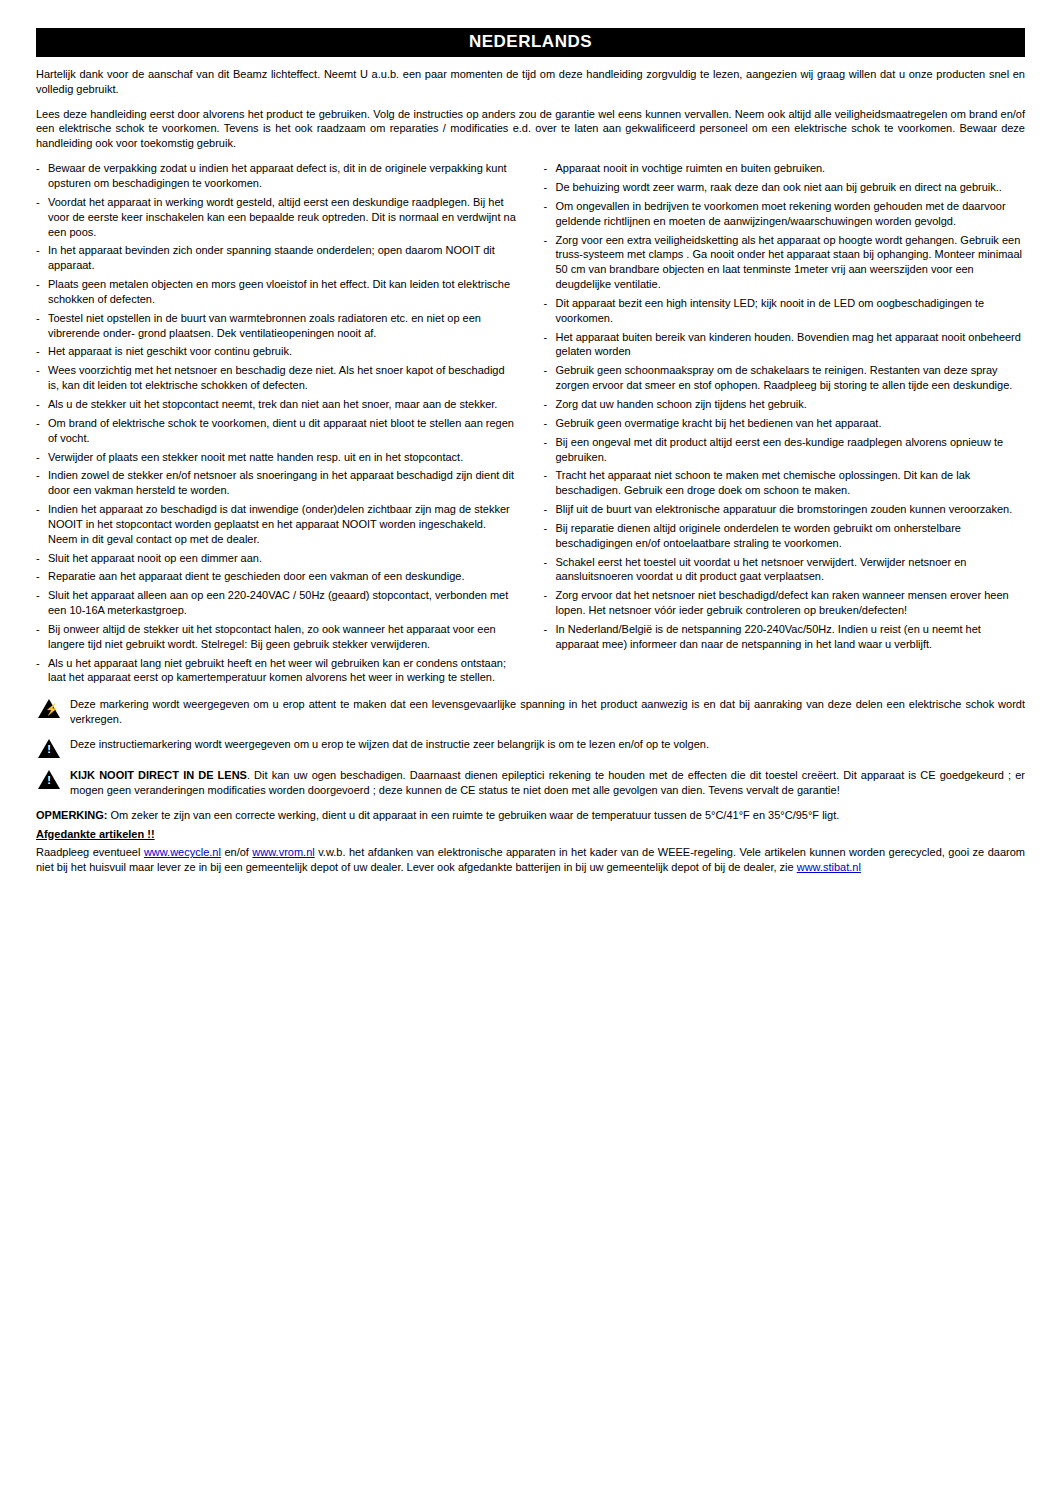NEDERLANDS
Hartelijk dank voor de aanschaf van dit Beamz lichteffect. Neemt U a.u.b. een paar momenten de tijd om deze handleiding zorgvuldig te lezen, aangezien wij graag willen dat u onze producten snel en volledig gebruikt.
Lees deze handleiding eerst door alvorens het product te gebruiken. Volg de instructies op anders zou de garantie wel eens kunnen vervallen. Neem ook altijd alle veiligheidsmaatregelen om brand en/of een elektrische schok te voorkomen. Tevens is het ook raadzaam om reparaties / modificaties e.d. over te laten aan gekwalificeerd personeel om een elektrische schok te voorkomen. Bewaar deze handleiding ook voor toekomstig gebruik.
Bewaar de verpakking zodat u indien het apparaat defect is, dit in de originele verpakking kunt opsturen om beschadigingen te voorkomen.
Voordat het apparaat in werking wordt gesteld, altijd eerst een deskundige raadplegen. Bij het voor de eerste keer inschakelen kan een bepaalde reuk optreden. Dit is normaal en verdwijnt na een poos.
In het apparaat bevinden zich onder spanning staande onderdelen; open daarom NOOIT dit apparaat.
Plaats geen metalen objecten en mors geen vloeistof in het effect. Dit kan leiden tot elektrische schokken of defecten.
Toestel niet opstellen in de buurt van warmtebronnen zoals radiatoren etc. en niet op een vibrerende onder- grond plaatsen. Dek ventilatieopeningen nooit af.
Het apparaat is niet geschikt voor continu gebruik.
Wees voorzichtig met het netsnoer en beschadig deze niet. Als het snoer kapot of beschadigd is, kan dit leiden tot elektrische schokken of defecten.
Als u de stekker uit het stopcontact neemt, trek dan niet aan het snoer, maar aan de stekker.
Om brand of elektrische schok te voorkomen, dient u dit apparaat niet bloot te stellen aan regen of vocht.
Verwijder of plaats een stekker nooit met natte handen resp. uit en in het stopcontact.
Indien zowel de stekker en/of netsnoer als snoeringang in het apparaat beschadigd zijn dient dit door een vakman hersteld te worden.
Indien het apparaat zo beschadigd is dat inwendige (onder)delen zichtbaar zijn mag de stekker NOOIT in het stopcontact worden geplaatst en het apparaat NOOIT worden ingeschakeld. Neem in dit geval contact op met de dealer.
Sluit het apparaat nooit op een dimmer aan.
Reparatie aan het apparaat dient te geschieden door een vakman of een deskundige.
Sluit het apparaat alleen aan op een 220-240VAC / 50Hz (geaard) stopcontact, verbonden met een 10-16A meterkastgroep.
Bij onweer altijd de stekker uit het stopcontact halen, zo ook wanneer het apparaat voor een langere tijd niet gebruikt wordt. Stelregel: Bij geen gebruik stekker verwijderen.
Als u het apparaat lang niet gebruikt heeft en het weer wil gebruiken kan er condens ontstaan; laat het apparaat eerst op kamertemperatuur komen alvorens het weer in werking te stellen.
Apparaat nooit in vochtige ruimten en buiten gebruiken.
De behuizing wordt zeer warm, raak deze dan ook niet aan bij gebruik en direct na gebruik..
Om ongevallen in bedrijven te voorkomen moet rekening worden gehouden met de daarvoor geldende richtlijnen en moeten de aanwijzingen/waarschuwingen worden gevolgd.
Zorg voor een extra veiligheidsketting als het apparaat op hoogte wordt gehangen. Gebruik een truss-systeem met clamps . Ga nooit onder het apparaat staan bij ophanging. Monteer minimaal 50 cm van brandbare objecten en laat tenminste 1meter vrij aan weerszijden voor een deugdelijke ventilatie.
Dit apparaat bezit een high intensity LED; kijk nooit in de LED om oogbeschadigingen te voorkomen.
Het apparaat buiten bereik van kinderen houden. Bovendien mag het apparaat nooit onbeheerd gelaten worden
Gebruik geen schoonmaakspray om de schakelaars te reinigen. Restanten van deze spray zorgen ervoor dat smeer en stof ophopen. Raadpleeg bij storing te allen tijde een deskundige.
Zorg dat uw handen schoon zijn tijdens het gebruik.
Gebruik geen overmatige kracht bij het bedienen van het apparaat.
Bij een ongeval met dit product altijd eerst een des-kundige raadplegen alvorens opnieuw te gebruiken.
Tracht het apparaat niet schoon te maken met chemische oplossingen. Dit kan de lak beschadigen. Gebruik een droge doek om schoon te maken.
Blijf uit de buurt van elektronische apparatuur die bromstoringen zouden kunnen veroorzaken.
Bij reparatie dienen altijd originele onderdelen te worden gebruikt om onherstelbare beschadigingen en/of ontoelaatbare straling te voorkomen.
Schakel eerst het toestel uit voordat u het netsnoer verwijdert. Verwijder netsnoer en aansluitsnoeren voordat u dit product gaat verplaatsen.
Zorg ervoor dat het netsnoer niet beschadigd/defect kan raken wanneer mensen erover heen lopen. Het netsnoer vóór ieder gebruik controleren op breuken/defecten!
In Nederland/België is de netspanning 220-240Vac/50Hz. Indien u reist (en u neemt het apparaat mee) informeer dan naar de netspanning in het land waar u verblijft.
⚡
Deze markering wordt weergegeven om u erop attent te maken dat een levensgevaarlijke spanning in het product aanwezig is en dat bij aanraking van deze delen een elektrische schok wordt verkregen.
!
Deze instructiemarkering wordt weergegeven om u erop te wijzen dat de instructie zeer belangrijk is om te lezen en/of op te volgen.
!
KIJK NOOIT DIRECT IN DE LENS. Dit kan uw ogen beschadigen. Daarnaast dienen epileptici rekening te houden met de effecten die dit toestel creëert. Dit apparaat is CE goedgekeurd ; er mogen geen veranderingen modificaties worden doorgevoerd ; deze kunnen de CE status te niet doen met alle gevolgen van dien. Tevens vervalt de garantie!
OPMERKING: Om zeker te zijn van een correcte werking, dient u dit apparaat in een ruimte te gebruiken waar de temperatuur tussen de 5°C/41°F en 35°C/95°F ligt.
Afgedankte artikelen !!
Raadpleeg eventueel www.wecycle.nl en/of www.vrom.nl v.w.b. het afdanken van elektronische apparaten in het kader van de WEEE-regeling. Vele artikelen kunnen worden gerecycled, gooi ze daarom niet bij het huisvuil maar lever ze in bij een gemeentelijk depot of uw dealer. Lever ook afgedankte batterijen in bij uw gemeentelijk depot of bij de dealer, zie www.stibat.nl